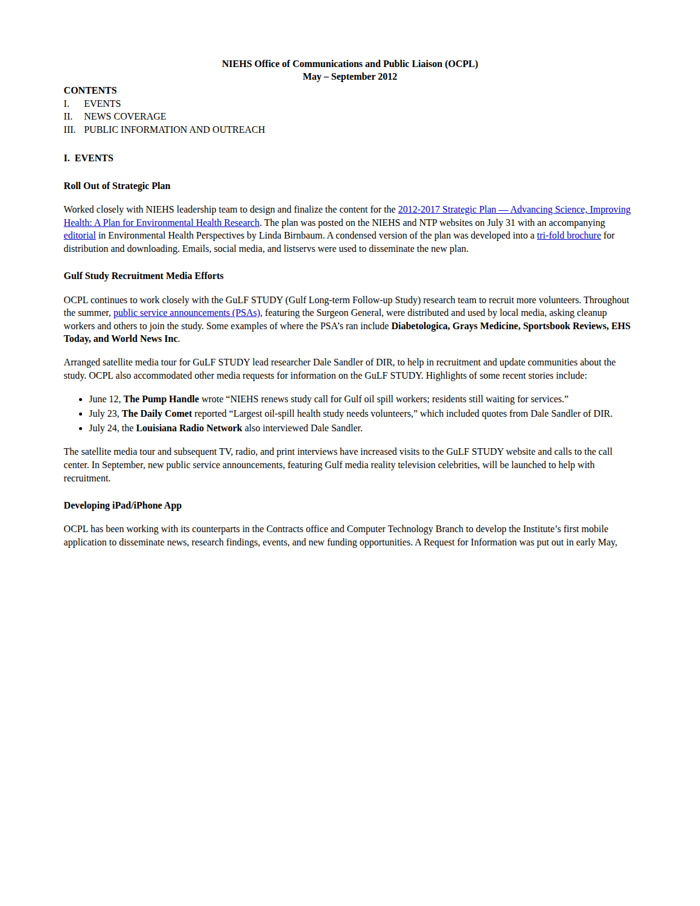NIEHS Office of Communications and Public Liaison (OCPL)May – September 2012
CONTENTS
I. EVENTS
II. NEWS COVERAGE
III. PUBLIC INFORMATION AND OUTREACH
I. EVENTS
Roll Out of Strategic Plan
Worked closely with NIEHS leadership team to design and finalize the content for the 2012-2017 Strategic Plan — Advancing Science, Improving Health: A Plan for Environmental Health Research. The plan was posted on the NIEHS and NTP websites on July 31 with an accompanying editorial in Environmental Health Perspectives by Linda Birnbaum. A condensed version of the plan was developed into a tri-fold brochure for distribution and downloading. Emails, social media, and listservs were used to disseminate the new plan.
Gulf Study Recruitment Media Efforts
OCPL continues to work closely with the GuLF STUDY (Gulf Long-term Follow-up Study) research team to recruit more volunteers. Throughout the summer, public service announcements (PSAs), featuring the Surgeon General, were distributed and used by local media, asking cleanup workers and others to join the study. Some examples of where the PSA’s ran include Diabetologica, Grays Medicine, Sportsbook Reviews, EHS Today, and World News Inc.
Arranged satellite media tour for GuLF STUDY lead researcher Dale Sandler of DIR, to help in recruitment and update communities about the study. OCPL also accommodated other media requests for information on the GuLF STUDY. Highlights of some recent stories include:
June 12, The Pump Handle wrote “NIEHS renews study call for Gulf oil spill workers; residents still waiting for services.”
July 23, The Daily Comet reported “Largest oil-spill health study needs volunteers,” which included quotes from Dale Sandler of DIR.
July 24, the Louisiana Radio Network also interviewed Dale Sandler.
The satellite media tour and subsequent TV, radio, and print interviews have increased visits to the GuLF STUDY website and calls to the call center. In September, new public service announcements, featuring Gulf media reality television celebrities, will be launched to help with recruitment.
Developing iPad/iPhone App
OCPL has been working with its counterparts in the Contracts office and Computer Technology Branch to develop the Institute’s first mobile application to disseminate news, research findings, events, and new funding opportunities. A Request for Information was put out in early May,